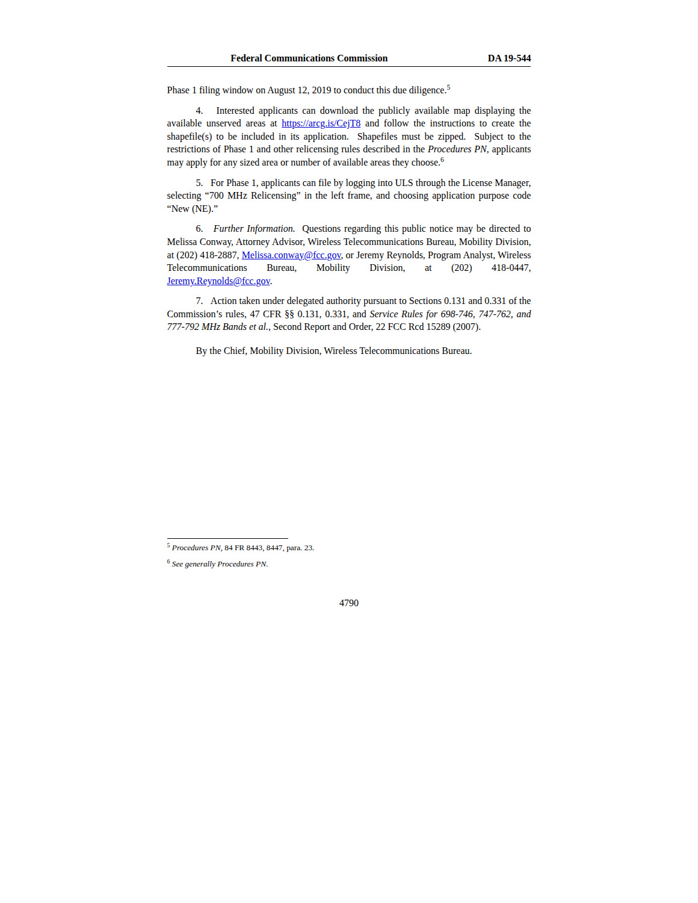Federal Communications Commission DA 19-544
Phase 1 filing window on August 12, 2019 to conduct this due diligence.5
4. Interested applicants can download the publicly available map displaying the available unserved areas at https://arcg.is/CejT8 and follow the instructions to create the shapefile(s) to be included in its application. Shapefiles must be zipped. Subject to the restrictions of Phase 1 and other relicensing rules described in the Procedures PN, applicants may apply for any sized area or number of available areas they choose.6
5. For Phase 1, applicants can file by logging into ULS through the License Manager, selecting “700 MHz Relicensing” in the left frame, and choosing application purpose code “New (NE).”
6. Further Information. Questions regarding this public notice may be directed to Melissa Conway, Attorney Advisor, Wireless Telecommunications Bureau, Mobility Division, at (202) 418-2887, Melissa.conway@fcc.gov, or Jeremy Reynolds, Program Analyst, Wireless Telecommunications Bureau, Mobility Division, at (202) 418-0447, Jeremy.Reynolds@fcc.gov.
7. Action taken under delegated authority pursuant to Sections 0.131 and 0.331 of the Commission’s rules, 47 CFR §§ 0.131, 0.331, and Service Rules for 698-746, 747-762, and 777-792 MHz Bands et al., Second Report and Order, 22 FCC Rcd 15289 (2007).
By the Chief, Mobility Division, Wireless Telecommunications Bureau.
5 Procedures PN, 84 FR 8443, 8447, para. 23.
6 See generally Procedures PN.
4790